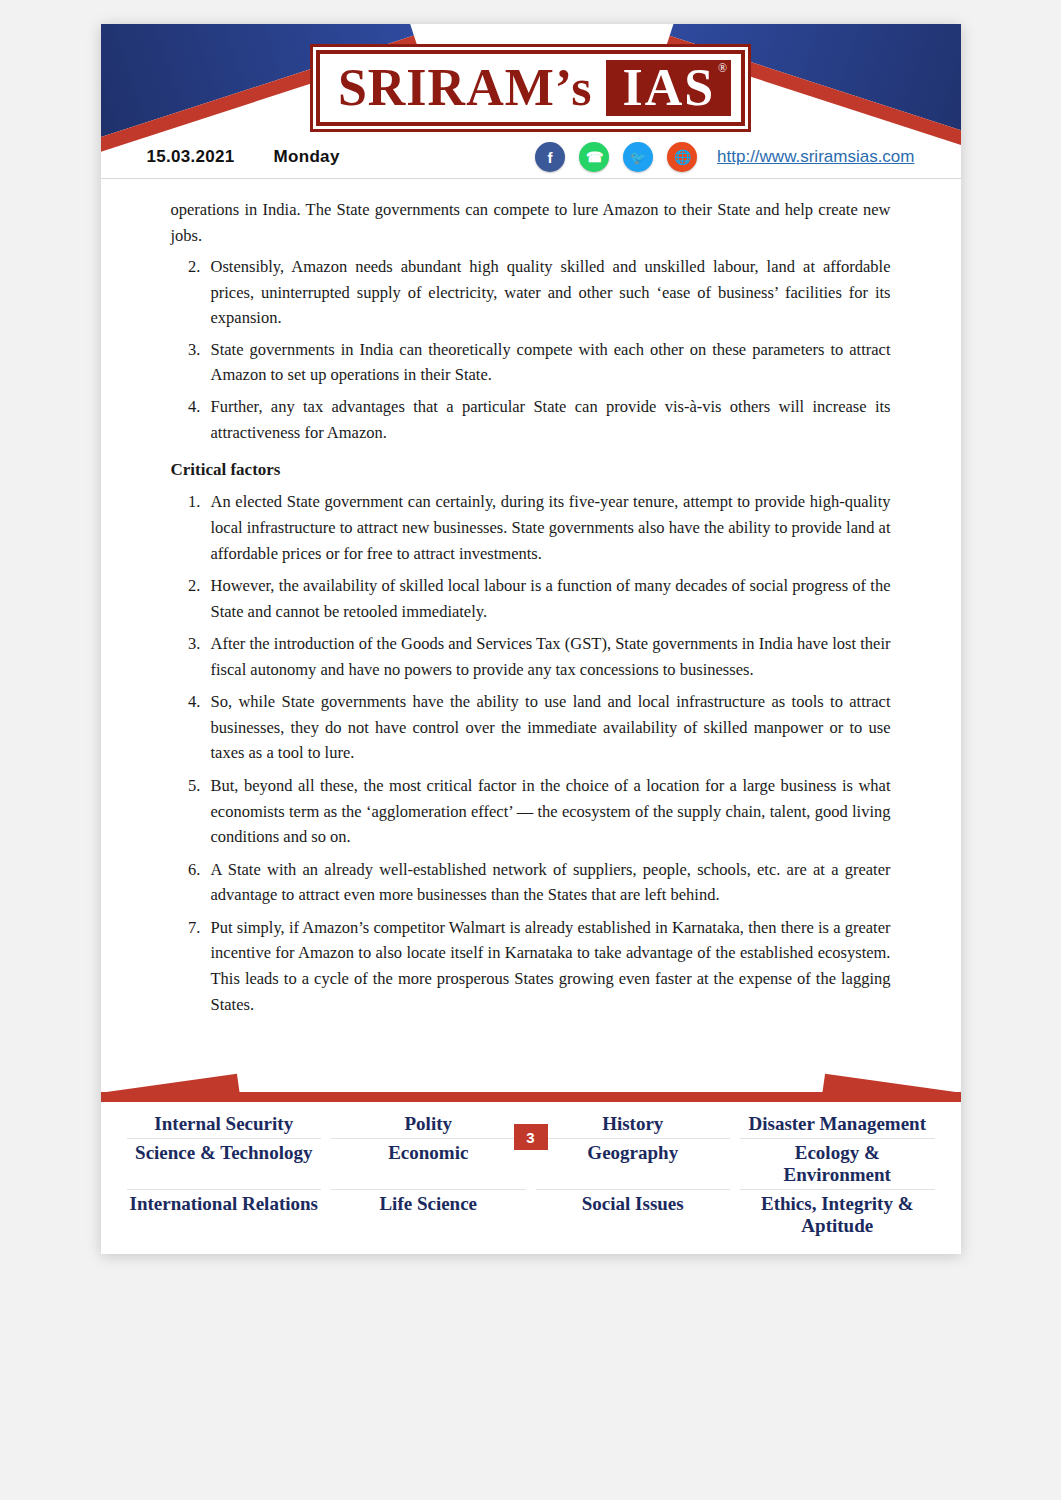SRIRAM’s
IAS®
15.03.2021 Monday
f ☎ 🐦 🌐 http://www.sriramsias.com
operations in India. The State governments can compete to lure Amazon to their State and help create new jobs.
Ostensibly, Amazon needs abundant high quality skilled and unskilled labour, land at affordable prices, uninterrupted supply of electricity, water and other such ‘ease of business’ facilities for its expansion.
State governments in India can theoretically compete with each other on these parameters to attract Amazon to set up operations in their State.
Further, any tax advantages that a particular State can provide vis-à-vis others will increase its attractiveness for Amazon.
Critical factors
An elected State government can certainly, during its five-year tenure, attempt to provide high-quality local infrastructure to attract new businesses. State governments also have the ability to provide land at affordable prices or for free to attract investments.
However, the availability of skilled local labour is a function of many decades of social progress of the State and cannot be retooled immediately.
After the introduction of the Goods and Services Tax (GST), State governments in India have lost their fiscal autonomy and have no powers to provide any tax concessions to businesses.
So, while State governments have the ability to use land and local infrastructure as tools to attract businesses, they do not have control over the immediate availability of skilled manpower or to use taxes as a tool to lure.
But, beyond all these, the most critical factor in the choice of a location for a large business is what economists term as the ‘agglomeration effect’ — the ecosystem of the supply chain, talent, good living conditions and so on.
A State with an already well-established network of suppliers, people, schools, etc. are at a greater advantage to attract even more businesses than the States that are left behind.
Put simply, if Amazon’s competitor Walmart is already established in Karnataka, then there is a greater incentive for Amazon to also locate itself in Karnataka to take advantage of the established ecosystem. This leads to a cycle of the more prosperous States growing even faster at the expense of the lagging States.
3
Internal Security Polity History Disaster Management Science & Technology Economic Geography Ecology & Environment International Relations Life Science Social Issues Ethics, Integrity & Aptitude